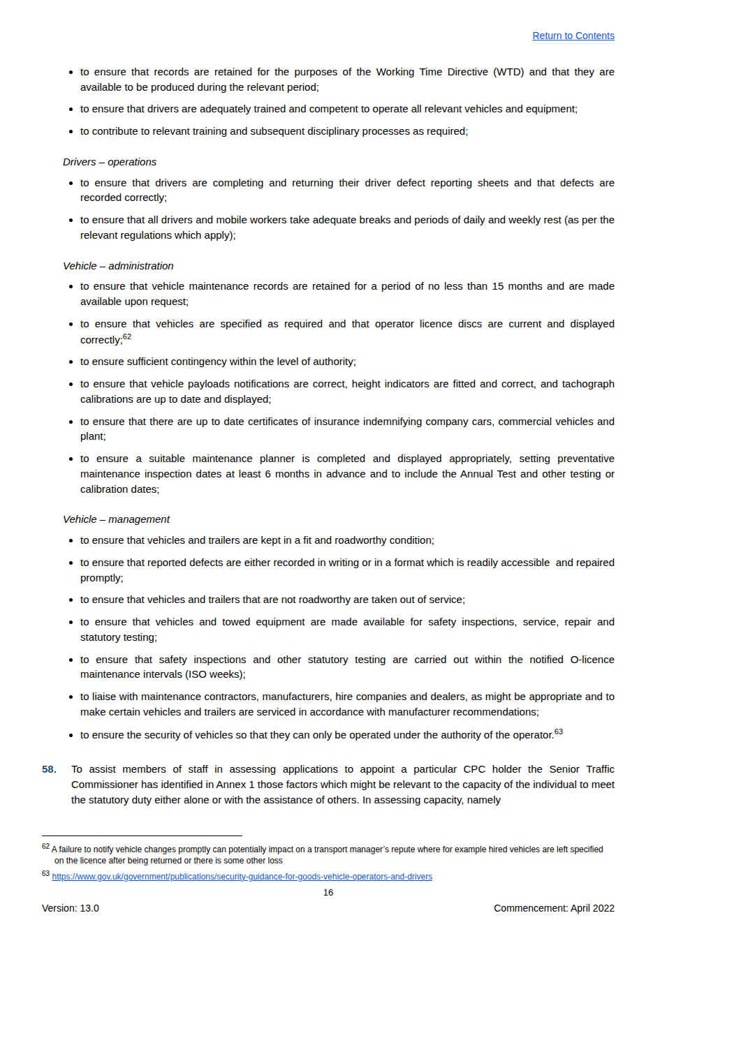Return to Contents
to ensure that records are retained for the purposes of the Working Time Directive (WTD) and that they are available to be produced during the relevant period;
to ensure that drivers are adequately trained and competent to operate all relevant vehicles and equipment;
to contribute to relevant training and subsequent disciplinary processes as required;
Drivers – operations
to ensure that drivers are completing and returning their driver defect reporting sheets and that defects are recorded correctly;
to ensure that all drivers and mobile workers take adequate breaks and periods of daily and weekly rest (as per the relevant regulations which apply);
Vehicle – administration
to ensure that vehicle maintenance records are retained for a period of no less than 15 months and are made available upon request;
to ensure that vehicles are specified as required and that operator licence discs are current and displayed correctly;62
to ensure sufficient contingency within the level of authority;
to ensure that vehicle payloads notifications are correct, height indicators are fitted and correct, and tachograph calibrations are up to date and displayed;
to ensure that there are up to date certificates of insurance indemnifying company cars, commercial vehicles and plant;
to ensure a suitable maintenance planner is completed and displayed appropriately, setting preventative maintenance inspection dates at least 6 months in advance and to include the Annual Test and other testing or calibration dates;
Vehicle – management
to ensure that vehicles and trailers are kept in a fit and roadworthy condition;
to ensure that reported defects are either recorded in writing or in a format which is readily accessible and repaired promptly;
to ensure that vehicles and trailers that are not roadworthy are taken out of service;
to ensure that vehicles and towed equipment are made available for safety inspections, service, repair and statutory testing;
to ensure that safety inspections and other statutory testing are carried out within the notified O-licence maintenance intervals (ISO weeks);
to liaise with maintenance contractors, manufacturers, hire companies and dealers, as might be appropriate and to make certain vehicles and trailers are serviced in accordance with manufacturer recommendations;
to ensure the security of vehicles so that they can only be operated under the authority of the operator.63
58.
To assist members of staff in assessing applications to appoint a particular CPC holder the Senior Traffic Commissioner has identified in Annex 1 those factors which might be relevant to the capacity of the individual to meet the statutory duty either alone or with the assistance of others. In assessing capacity, namely
62 A failure to notify vehicle changes promptly can potentially impact on a transport manager’s repute where for example hired vehicles are left specified on the licence after being returned or there is some other loss
63 https://www.gov.uk/government/publications/security-guidance-for-goods-vehicle-operators-and-drivers
16
Version: 13.0 Commencement: April 2022